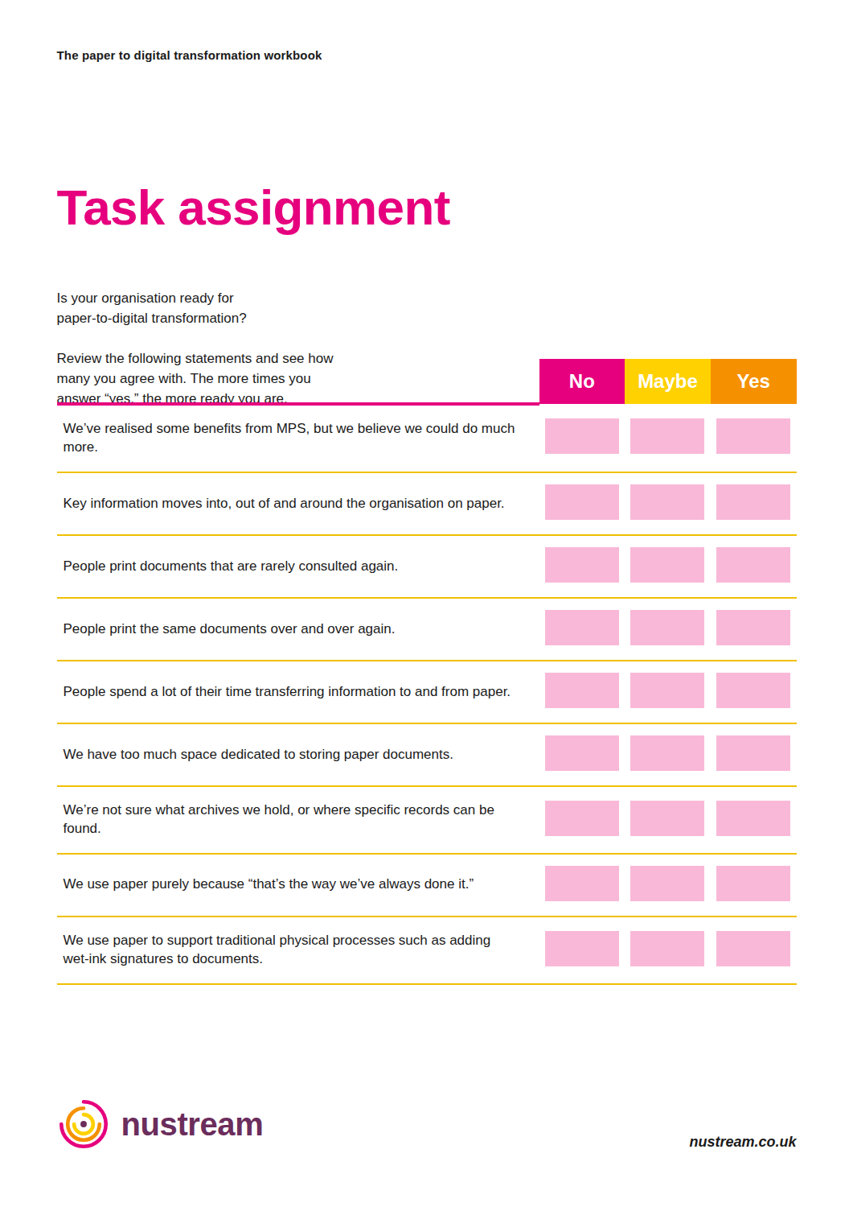The paper to digital transformation workbook
Task assignment
Is your organisation ready for
paper-to-digital transformation?
Review the following statements and see how
many you agree with. The more times you
answer “yes,” the more ready you are.
| | No | Maybe | Yes |
| --- | --- | --- | --- |
| We’ve realised some benefits from MPS, but we believe we could do much more. | | | |
| Key information moves into, out of and around the organisation on paper. | | | |
| People print documents that are rarely consulted again. | | | |
| People print the same documents over and over again. | | | |
| People spend a lot of their time transferring information to and from paper. | | | |
| We have too much space dedicated to storing paper documents. | | | |
| We’re not sure what archives we hold, or where specific records can be found. | | | |
| We use paper purely because “that’s the way we’ve always done it.” | | | |
| We use paper to support traditional physical processes such as adding wet-ink signatures to documents. | | | |
nustream
nustream.co.uk